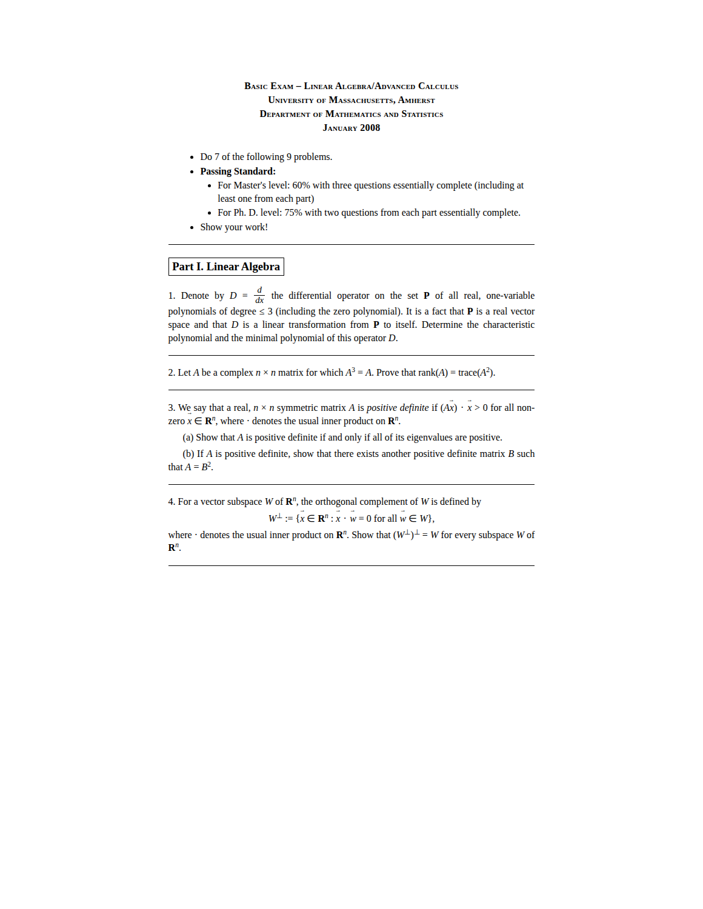Basic Exam – Linear Algebra/Advanced Calculus University of Massachusetts, Amherst Department of Mathematics and Statistics January 2008
Do 7 of the following 9 problems.
Passing Standard:
For Master's level: 60% with three questions essentially complete (including at least one from each part)
For Ph. D. level: 75% with two questions from each part essentially complete.
Show your work!
Part I. Linear Algebra
1. Denote by D = ddx the differential operator on the set P of all real, one-variable polynomials of degree ≤ 3 (including the zero polynomial). It is a fact that P is a real vector space and that D is a linear transformation from P to itself. Determine the characteristic polynomial and the minimal polynomial of this operator D.
2. Let A be a complex n × n matrix for which A3 = A. Prove that rank(A) = trace(A2).
3. We say that a real, n × n symmetric matrix A is positive definite if (Ax) · x > 0 for all non-zero x ∈ Rn, where · denotes the usual inner product on Rn.
(a) Show that A is positive definite if and only if all of its eigenvalues are positive.
(b) If A is positive definite, show that there exists another positive definite matrix B such that A = B2.
4. For a vector subspace W of Rn, the orthogonal complement of W is defined by
W⊥ := {x ∈ Rn : x · w = 0 for all w ∈ W},
where · denotes the usual inner product on Rn. Show that (W⊥)⊥ = W for every subspace W of Rn.